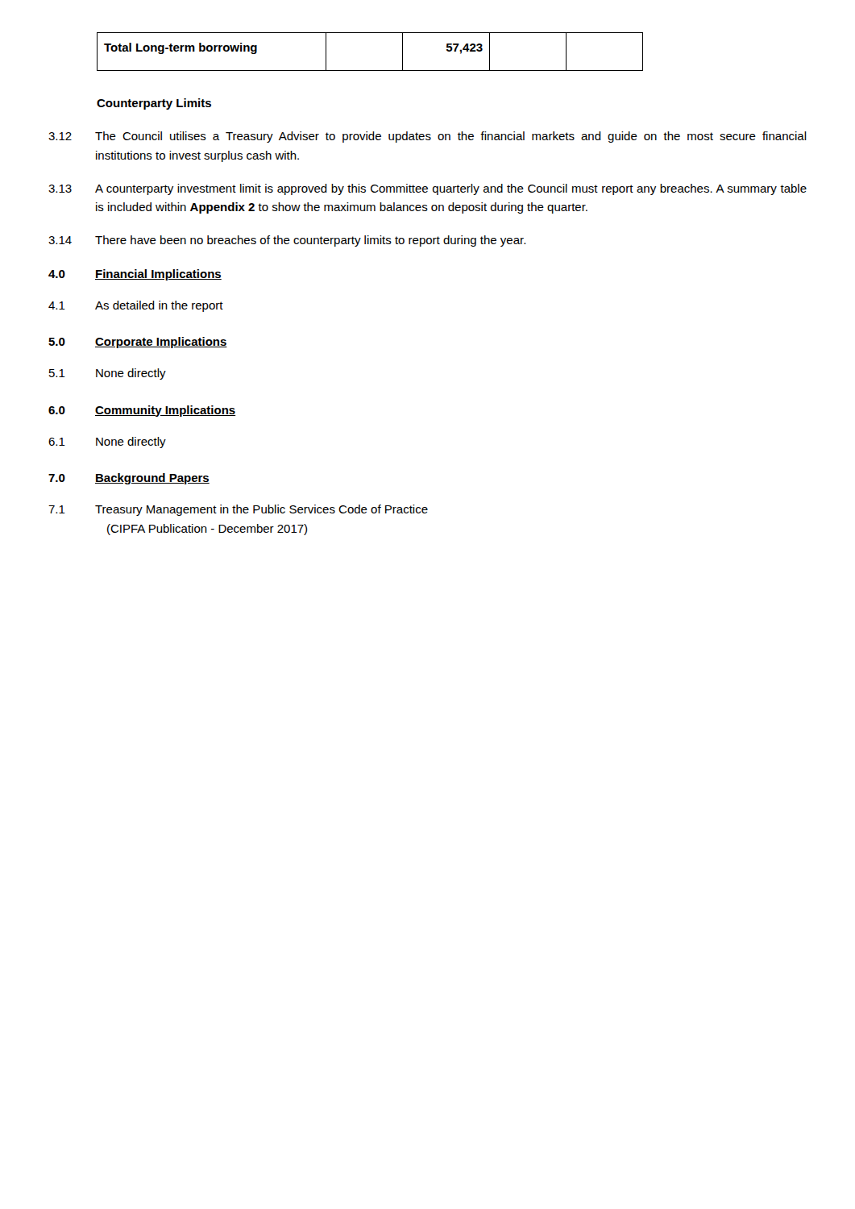| Total Long-term borrowing | | 57,423 | | |
Counterparty Limits
3.12
The Council utilises a Treasury Adviser to provide updates on the financial markets and guide on the most secure financial institutions to invest surplus cash with.
3.13
A counterparty investment limit is approved by this Committee quarterly and the Council must report any breaches. A summary table is included within Appendix 2 to show the maximum balances on deposit during the quarter.
3.14
There have been no breaches of the counterparty limits to report during the year.
4.0
Financial Implications
4.1
As detailed in the report
5.0
Corporate Implications
5.1
None directly
6.0
Community Implications
6.1
None directly
7.0
Background Papers
7.1
Treasury Management in the Public Services Code of Practice
(CIPFA Publication - December 2017)